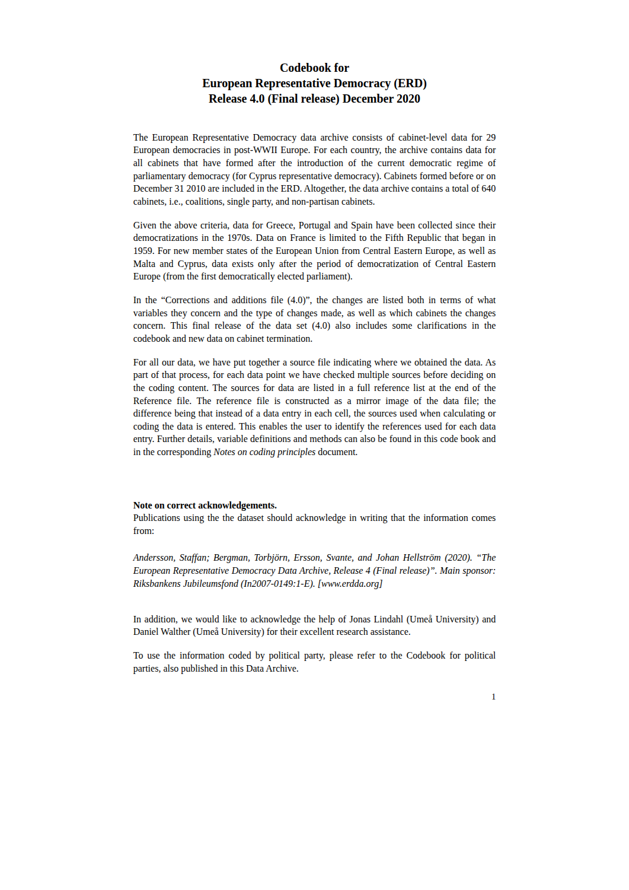Codebook for European Representative Democracy (ERD) Release 4.0 (Final release) December 2020
The European Representative Democracy data archive consists of cabinet-level data for 29 European democracies in post-WWII Europe. For each country, the archive contains data for all cabinets that have formed after the introduction of the current democratic regime of parliamentary democracy (for Cyprus representative democracy). Cabinets formed before or on December 31 2010 are included in the ERD. Altogether, the data archive contains a total of 640 cabinets, i.e., coalitions, single party, and non-partisan cabinets.
Given the above criteria, data for Greece, Portugal and Spain have been collected since their democratizations in the 1970s. Data on France is limited to the Fifth Republic that began in 1959. For new member states of the European Union from Central Eastern Europe, as well as Malta and Cyprus, data exists only after the period of democratization of Central Eastern Europe (from the first democratically elected parliament).
In the “Corrections and additions file (4.0)”, the changes are listed both in terms of what variables they concern and the type of changes made, as well as which cabinets the changes concern. This final release of the data set (4.0) also includes some clarifications in the codebook and new data on cabinet termination.
For all our data, we have put together a source file indicating where we obtained the data. As part of that process, for each data point we have checked multiple sources before deciding on the coding content. The sources for data are listed in a full reference list at the end of the Reference file. The reference file is constructed as a mirror image of the data file; the difference being that instead of a data entry in each cell, the sources used when calculating or coding the data is entered. This enables the user to identify the references used for each data entry. Further details, variable definitions and methods can also be found in this code book and in the corresponding Notes on coding principles document.
Note on correct acknowledgements.
Publications using the the dataset should acknowledge in writing that the information comes from:
Andersson, Staffan; Bergman, Torbjörn, Ersson, Svante, and Johan Hellström (2020). “The European Representative Democracy Data Archive, Release 4 (Final release)”. Main sponsor: Riksbankens Jubileumsfond (In2007-0149:1-E). [www.erdda.org]
In addition, we would like to acknowledge the help of Jonas Lindahl (Umeå University) and Daniel Walther (Umeå University) for their excellent research assistance.
To use the information coded by political party, please refer to the Codebook for political parties, also published in this Data Archive.
1